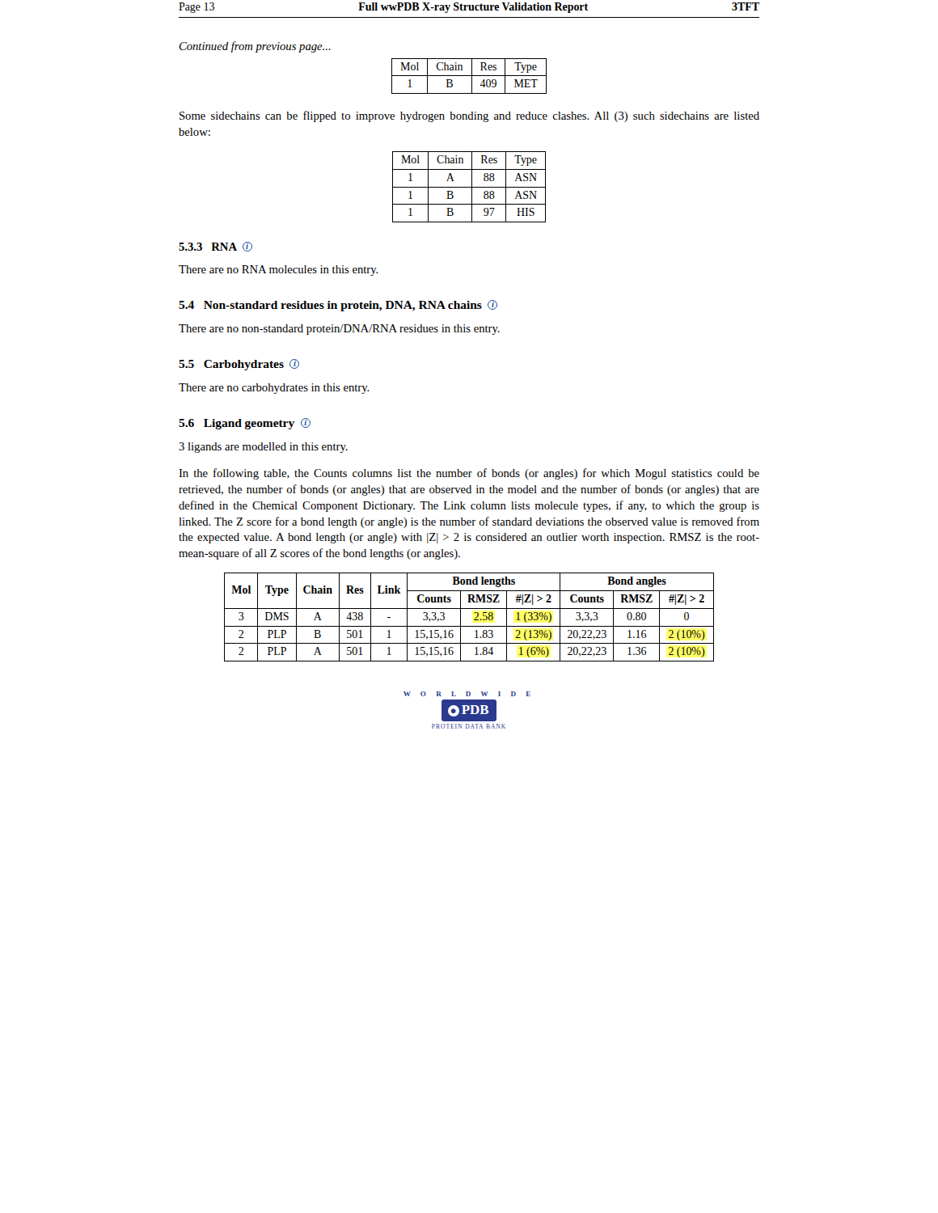Page 13
Full wwPDB X-ray Structure Validation Report
3TFT
Continued from previous page...
| Mol | Chain | Res | Type |
| --- | --- | --- | --- |
| 1 | B | 409 | MET |
Some sidechains can be flipped to improve hydrogen bonding and reduce clashes. All (3) such sidechains are listed below:
| Mol | Chain | Res | Type |
| --- | --- | --- | --- |
| 1 | A | 88 | ASN |
| 1 | B | 88 | ASN |
| 1 | B | 97 | HIS |
5.3.3 RNA i
There are no RNA molecules in this entry.
5.4 Non-standard residues in protein, DNA, RNA chains i
There are no non-standard protein/DNA/RNA residues in this entry.
5.5 Carbohydrates i
There are no carbohydrates in this entry.
5.6 Ligand geometry i
3 ligands are modelled in this entry.
In the following table, the Counts columns list the number of bonds (or angles) for which Mogul statistics could be retrieved, the number of bonds (or angles) that are observed in the model and the number of bonds (or angles) that are defined in the Chemical Component Dictionary. The Link column lists molecule types, if any, to which the group is linked. The Z score for a bond length (or angle) is the number of standard deviations the observed value is removed from the expected value. A bond length (or angle) with |Z| > 2 is considered an outlier worth inspection. RMSZ is the root-mean-square of all Z scores of the bond lengths (or angles).
| Mol | Type | Chain | Res | Link | Bond lengths | Bond angles |
| --- | --- | --- | --- | --- | --- | --- |
| Counts | RMSZ | #/Z/ > 2 | Counts | RMSZ | #/Z/ > 2 |
| 3 | DMS | A | 438 | - | 3,3,3 | 2.58 | 1 (33%) | 3,3,3 | 0.80 | 0 |
| 2 | PLP | B | 501 | 1 | 15,15,16 | 1.83 | 2 (13%) | 20,22,23 | 1.16 | 2 (10%) |
| 2 | PLP | A | 501 | 1 | 15,15,16 | 1.84 | 1 (6%) | 20,22,23 | 1.36 | 2 (10%) |
W O R L D W I D E
●PDB
PROTEIN DATA BANK